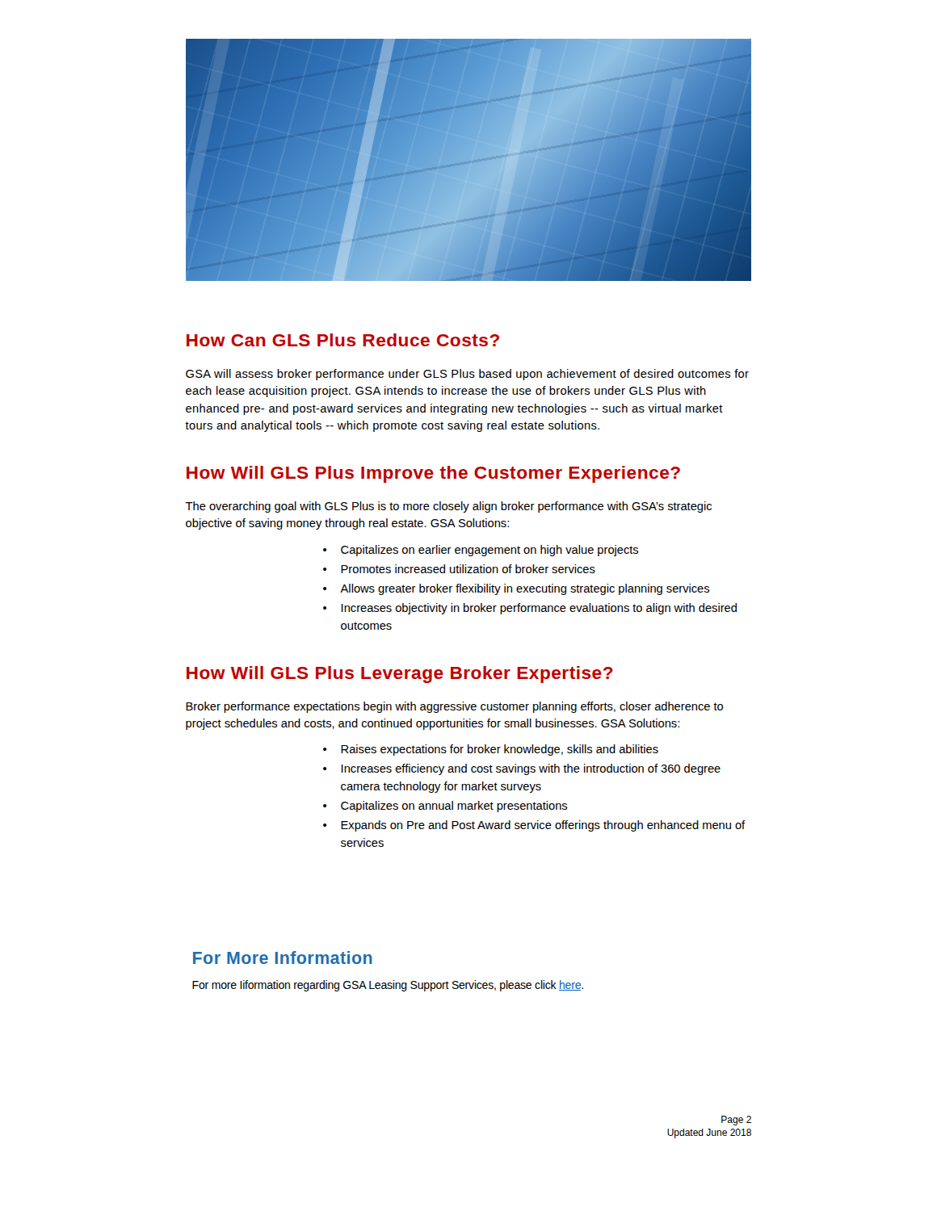How Can GLS Plus Reduce Costs?
GSA will assess broker performance under GLS Plus based upon achievement of desired outcomes for each lease acquisition project. GSA intends to increase the use of brokers under GLS Plus with enhanced pre- and post-award services and integrating new technologies -- such as virtual market tours and analytical tools -- which promote cost saving real estate solutions.
How Will GLS Plus Improve the Customer Experience?
The overarching goal with GLS Plus is to more closely align broker performance with GSA’s strategic objective of saving money through real estate. GSA Solutions:
Capitalizes on earlier engagement on high value projects
Promotes increased utilization of broker services
Allows greater broker flexibility in executing strategic planning services
Increases objectivity in broker performance evaluations to align with desired outcomes
How Will GLS Plus Leverage Broker Expertise?
Broker performance expectations begin with aggressive customer planning efforts, closer adherence to project schedules and costs, and continued opportunities for small businesses. GSA Solutions:
Raises expectations for broker knowledge, skills and abilities
Increases efficiency and cost savings with the introduction of 360 degree camera technology for market surveys
Capitalizes on annual market presentations
Expands on Pre and Post Award service offerings through enhanced menu of services
For More Information
For more Iiformation regarding GSA Leasing Support Services, please click here.
Page 2
Updated June 2018